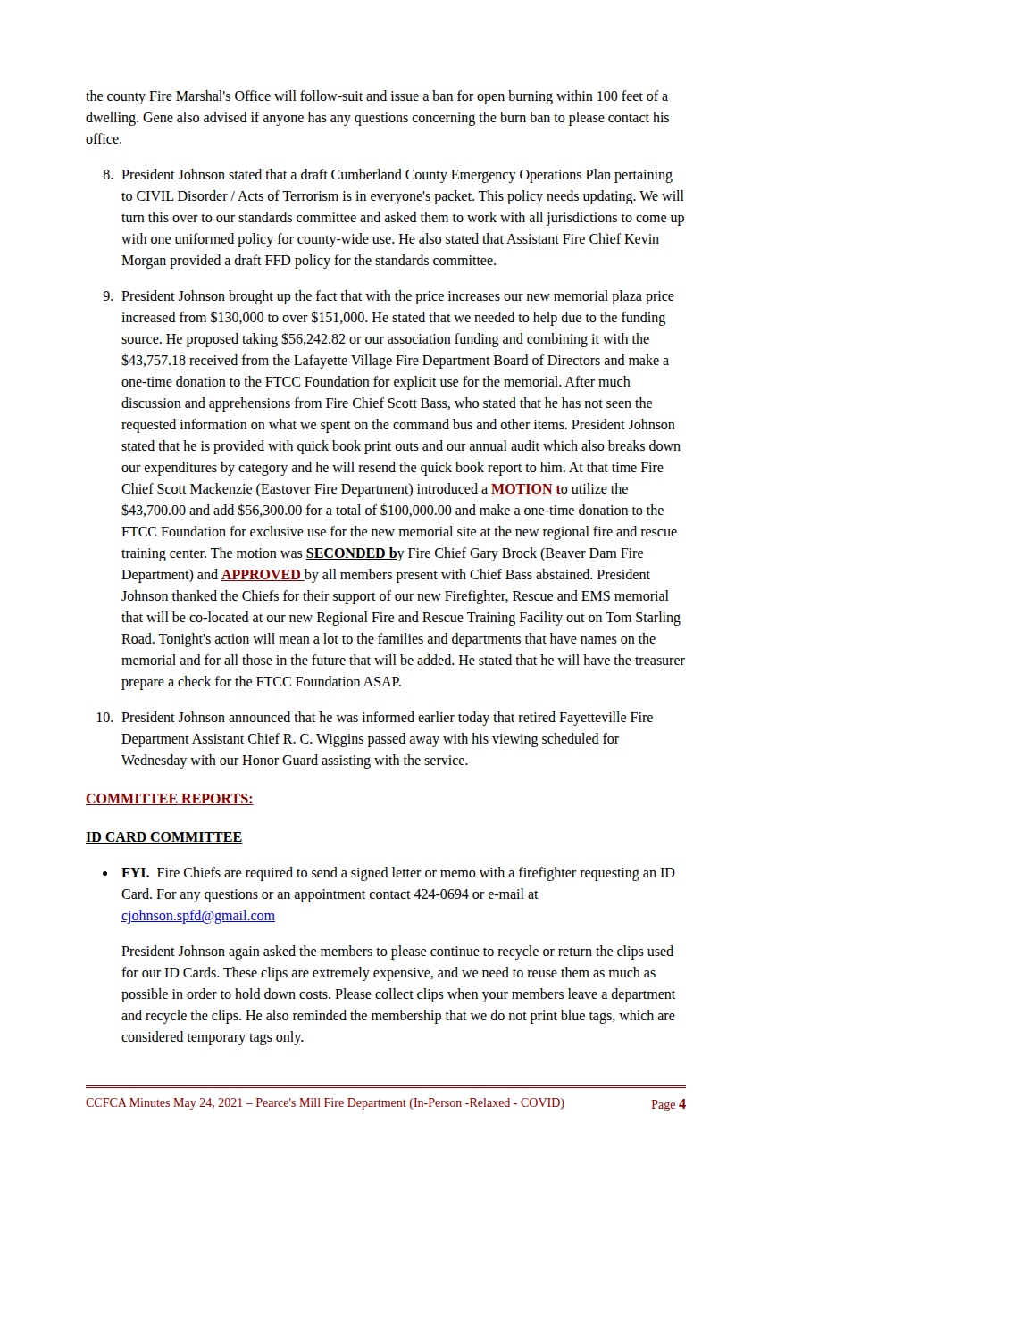the county Fire Marshal's Office will follow-suit and issue a ban for open burning within 100 feet of a dwelling. Gene also advised if anyone has any questions concerning the burn ban to please contact his office.
President Johnson stated that a draft Cumberland County Emergency Operations Plan pertaining to CIVIL Disorder / Acts of Terrorism is in everyone's packet. This policy needs updating. We will turn this over to our standards committee and asked them to work with all jurisdictions to come up with one uniformed policy for county-wide use. He also stated that Assistant Fire Chief Kevin Morgan provided a draft FFD policy for the standards committee.
President Johnson brought up the fact that with the price increases our new memorial plaza price increased from $130,000 to over $151,000. He stated that we needed to help due to the funding source. He proposed taking $56,242.82 or our association funding and combining it with the $43,757.18 received from the Lafayette Village Fire Department Board of Directors and make a one-time donation to the FTCC Foundation for explicit use for the memorial. After much discussion and apprehensions from Fire Chief Scott Bass, who stated that he has not seen the requested information on what we spent on the command bus and other items. President Johnson stated that he is provided with quick book print outs and our annual audit which also breaks down our expenditures by category and he will resend the quick book report to him. At that time Fire Chief Scott Mackenzie (Eastover Fire Department) introduced a MOTION to utilize the $43,700.00 and add $56,300.00 for a total of $100,000.00 and make a one-time donation to the FTCC Foundation for exclusive use for the new memorial site at the new regional fire and rescue training center. The motion was SECONDED by Fire Chief Gary Brock (Beaver Dam Fire Department) and APPROVED by all members present with Chief Bass abstained. President Johnson thanked the Chiefs for their support of our new Firefighter, Rescue and EMS memorial that will be co-located at our new Regional Fire and Rescue Training Facility out on Tom Starling Road. Tonight's action will mean a lot to the families and departments that have names on the memorial and for all those in the future that will be added. He stated that he will have the treasurer prepare a check for the FTCC Foundation ASAP.
President Johnson announced that he was informed earlier today that retired Fayetteville Fire Department Assistant Chief R. C. Wiggins passed away with his viewing scheduled for Wednesday with our Honor Guard assisting with the service.
COMMITTEE REPORTS:
ID CARD COMMITTEE
FYI. Fire Chiefs are required to send a signed letter or memo with a firefighter requesting an ID Card. For any questions or an appointment contact 424-0694 or e-mail at cjohnson.spfd@gmail.com
President Johnson again asked the members to please continue to recycle or return the clips used for our ID Cards. These clips are extremely expensive, and we need to reuse them as much as possible in order to hold down costs. Please collect clips when your members leave a department and recycle the clips. He also reminded the membership that we do not print blue tags, which are considered temporary tags only.
CCFCA Minutes May 24, 2021 – Pearce's Mill Fire Department (In-Person -Relaxed - COVID) Page 4